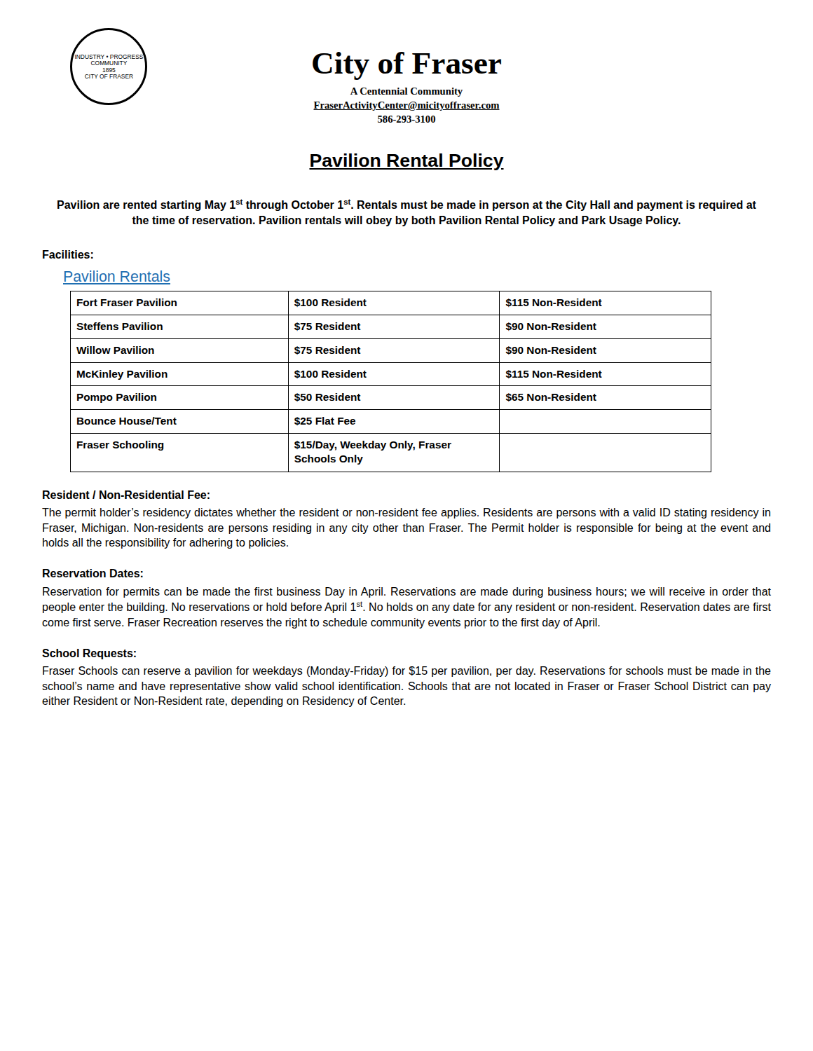INDUSTRY • PROGRESS
COMMUNITY
1895
CITY OF FRASER
City of Fraser
A Centennial Community
FraserActivityCenter@micityoffraser.com
586-293-3100
Pavilion Rental Policy
Pavilion are rented starting May 1st through October 1st. Rentals must be made in person at the City Hall and payment is required at the time of reservation. Pavilion rentals will obey by both Pavilion Rental Policy and Park Usage Policy.
Facilities:
Pavilion Rentals
| Fort Fraser Pavilion | $100 Resident | $115 Non-Resident |
| Steffens Pavilion | $75 Resident | $90 Non-Resident |
| Willow Pavilion | $75 Resident | $90 Non-Resident |
| McKinley Pavilion | $100 Resident | $115 Non-Resident |
| Pompo Pavilion | $50 Resident | $65 Non-Resident |
| Bounce House/Tent | $25 Flat Fee | |
| Fraser Schooling | $15/Day, Weekday Only, Fraser Schools Only | |
Resident / Non-Residential Fee:
The permit holder’s residency dictates whether the resident or non-resident fee applies. Residents are persons with a valid ID stating residency in Fraser, Michigan. Non-residents are persons residing in any city other than Fraser. The Permit holder is responsible for being at the event and holds all the responsibility for adhering to policies.
Reservation Dates:
Reservation for permits can be made the first business Day in April. Reservations are made during business hours; we will receive in order that people enter the building. No reservations or hold before April 1st. No holds on any date for any resident or non-resident. Reservation dates are first come first serve. Fraser Recreation reserves the right to schedule community events prior to the first day of April.
School Requests:
Fraser Schools can reserve a pavilion for weekdays (Monday-Friday) for $15 per pavilion, per day. Reservations for schools must be made in the school’s name and have representative show valid school identification. Schools that are not located in Fraser or Fraser School District can pay either Resident or Non-Resident rate, depending on Residency of Center.